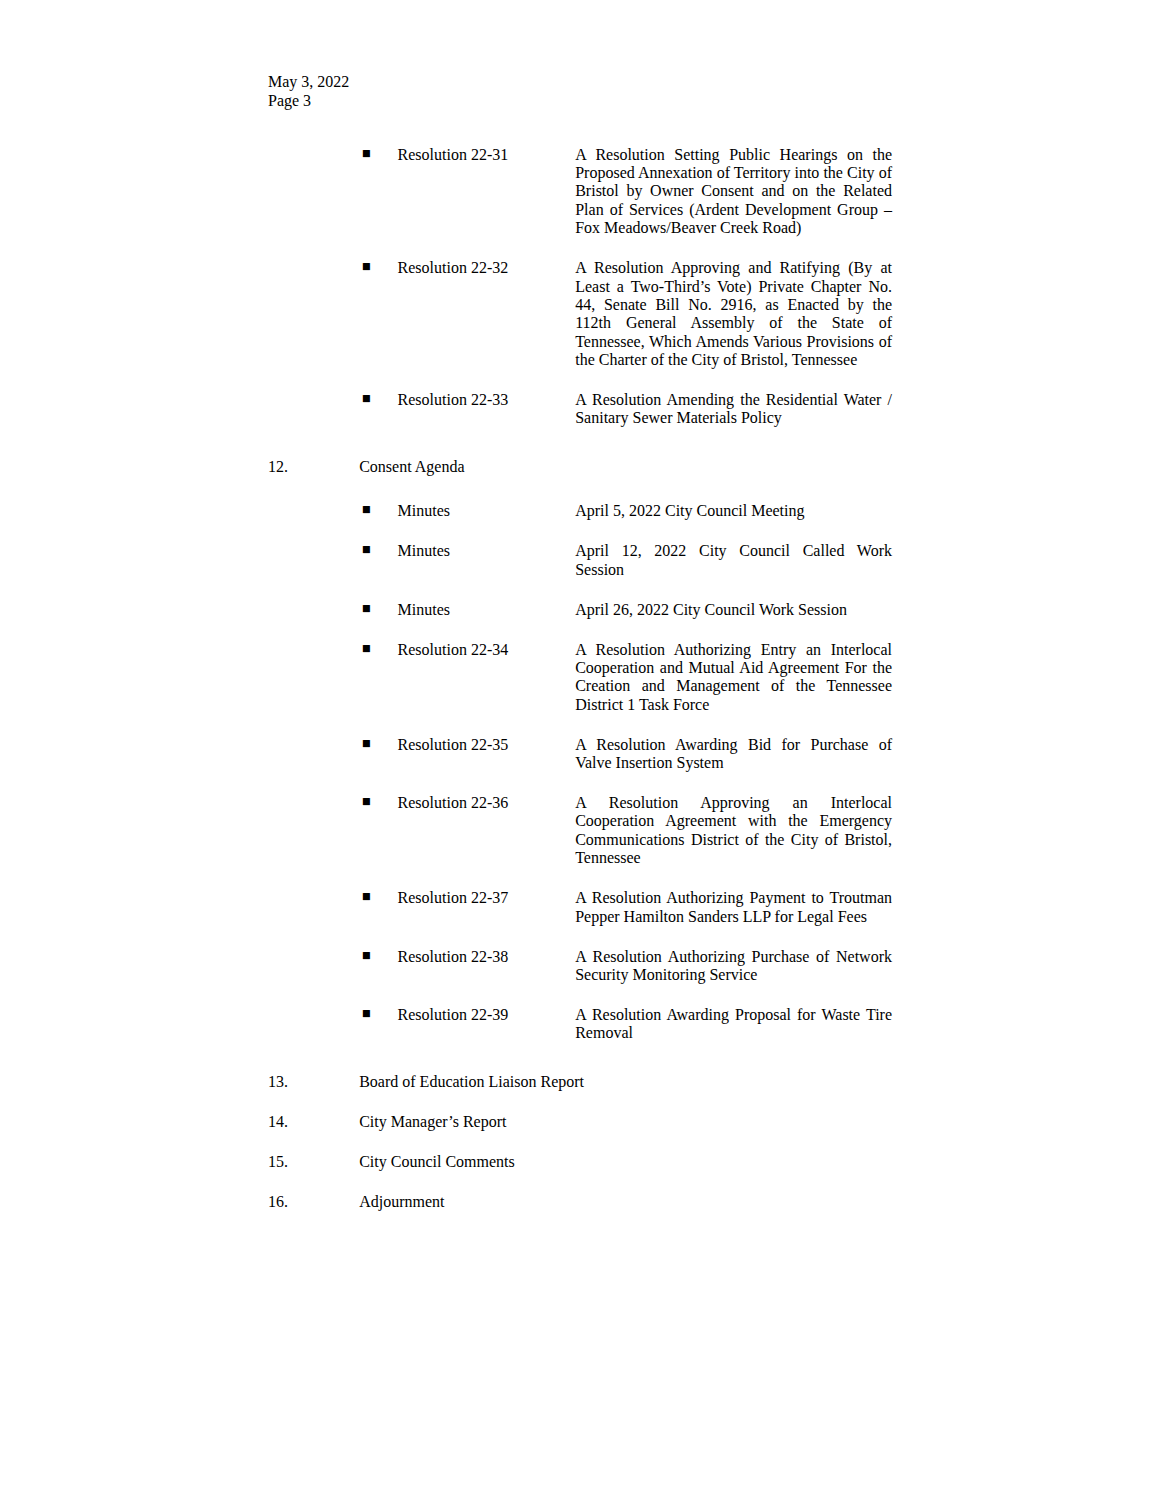May 3, 2022
Page 3
■
Resolution 22-31
A Resolution Setting Public Hearings on the Proposed Annexation of Territory into the City of Bristol by Owner Consent and on the Related Plan of Services (Ardent Development Group – Fox Meadows/Beaver Creek Road)
■
Resolution 22-32
A Resolution Approving and Ratifying (By at Least a Two-Third’s Vote) Private Chapter No. 44, Senate Bill No. 2916, as Enacted by the 112th General Assembly of the State of Tennessee, Which Amends Various Provisions of the Charter of the City of Bristol, Tennessee
■
Resolution 22-33
A Resolution Amending the Residential Water / Sanitary Sewer Materials Policy
12.
Consent Agenda
■
Minutes
April 5, 2022 City Council Meeting
■
Minutes
April 12, 2022 City Council Called Work Session
■
Minutes
April 26, 2022 City Council Work Session
■
Resolution 22-34
A Resolution Authorizing Entry an Interlocal Cooperation and Mutual Aid Agreement For the Creation and Management of the Tennessee District 1 Task Force
■
Resolution 22-35
A Resolution Awarding Bid for Purchase of Valve Insertion System
■
Resolution 22-36
A Resolution Approving an Interlocal Cooperation Agreement with the Emergency Communications District of the City of Bristol, Tennessee
■
Resolution 22-37
A Resolution Authorizing Payment to Troutman Pepper Hamilton Sanders LLP for Legal Fees
■
Resolution 22-38
A Resolution Authorizing Purchase of Network Security Monitoring Service
■
Resolution 22-39
A Resolution Awarding Proposal for Waste Tire Removal
13.
Board of Education Liaison Report
14.
City Manager’s Report
15.
City Council Comments
16.
Adjournment